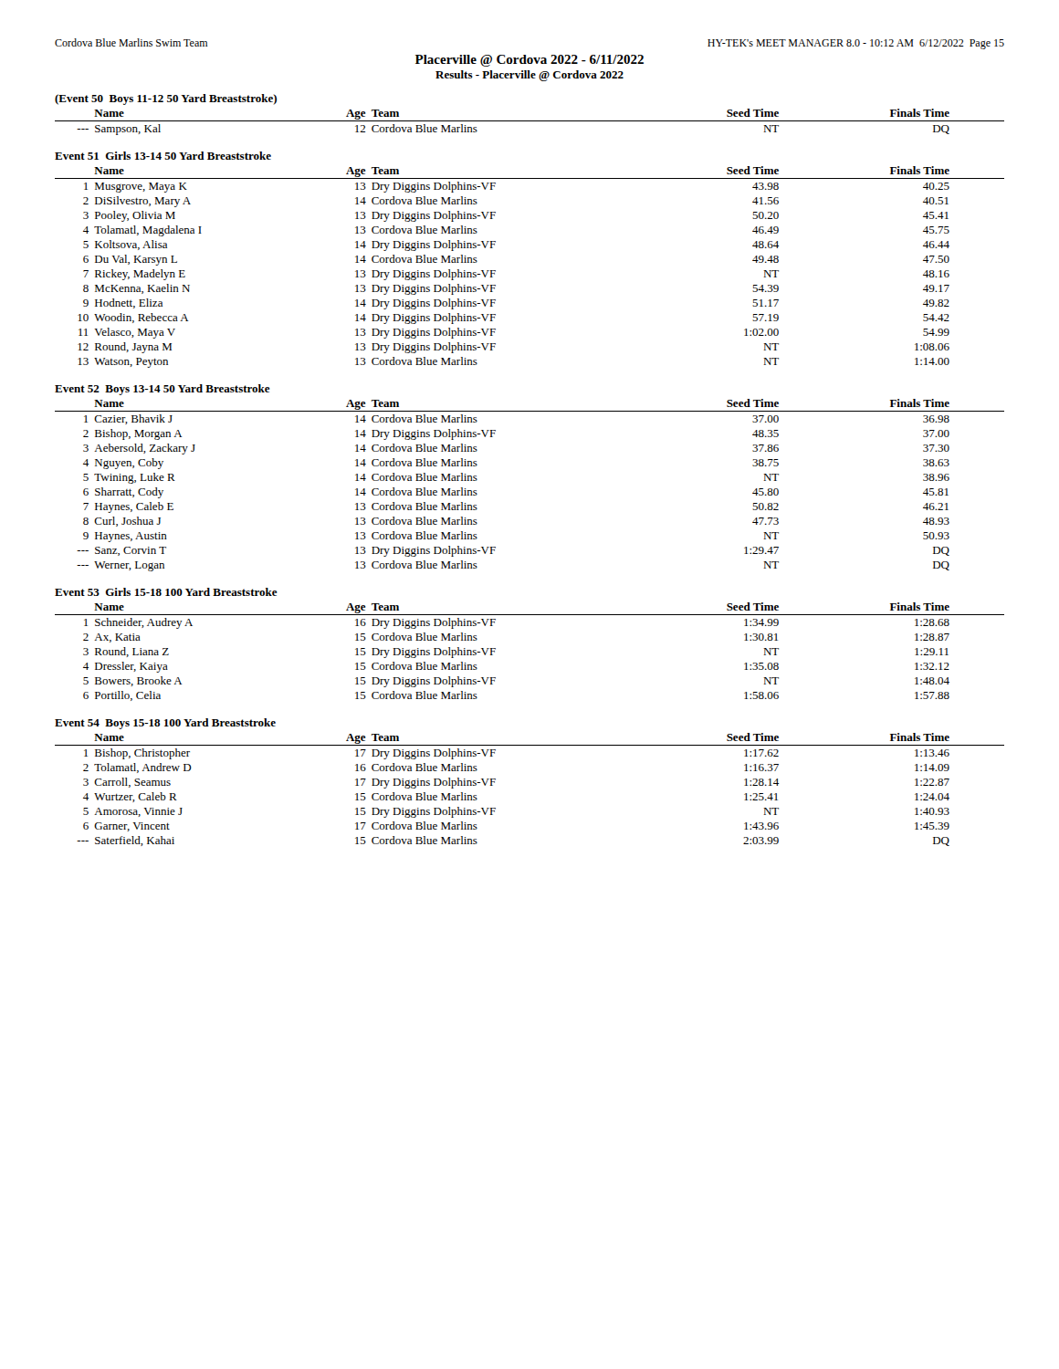Cordova Blue Marlins Swim Team HY-TEK's MEET MANAGER 8.0 - 10:12 AM 6/12/2022 Page 15
Placerville @ Cordova 2022 - 6/11/2022
Results - Placerville @ Cordova 2022
(Event 50 Boys 11-12 50 Yard Breaststroke)
| | Name | Age | Team | Seed Time | Finals Time |
| --- | --- | --- | --- | --- | --- |
| --- | Sampson, Kal | 12 | Cordova Blue Marlins | NT | DQ |
Event 51 Girls 13-14 50 Yard Breaststroke
| | Name | Age | Team | Seed Time | Finals Time |
| --- | --- | --- | --- | --- | --- |
| 1 | Musgrove, Maya K | 13 | Dry Diggins Dolphins-VF | 43.98 | 40.25 |
| 2 | DiSilvestro, Mary A | 14 | Cordova Blue Marlins | 41.56 | 40.51 |
| 3 | Pooley, Olivia M | 13 | Dry Diggins Dolphins-VF | 50.20 | 45.41 |
| 4 | Tolamatl, Magdalena I | 13 | Cordova Blue Marlins | 46.49 | 45.75 |
| 5 | Koltsova, Alisa | 14 | Dry Diggins Dolphins-VF | 48.64 | 46.44 |
| 6 | Du Val, Karsyn L | 14 | Cordova Blue Marlins | 49.48 | 47.50 |
| 7 | Rickey, Madelyn E | 13 | Dry Diggins Dolphins-VF | NT | 48.16 |
| 8 | McKenna, Kaelin N | 13 | Dry Diggins Dolphins-VF | 54.39 | 49.17 |
| 9 | Hodnett, Eliza | 14 | Dry Diggins Dolphins-VF | 51.17 | 49.82 |
| 10 | Woodin, Rebecca A | 14 | Dry Diggins Dolphins-VF | 57.19 | 54.42 |
| 11 | Velasco, Maya V | 13 | Dry Diggins Dolphins-VF | 1:02.00 | 54.99 |
| 12 | Round, Jayna M | 13 | Dry Diggins Dolphins-VF | NT | 1:08.06 |
| 13 | Watson, Peyton | 13 | Cordova Blue Marlins | NT | 1:14.00 |
Event 52 Boys 13-14 50 Yard Breaststroke
| | Name | Age | Team | Seed Time | Finals Time |
| --- | --- | --- | --- | --- | --- |
| 1 | Cazier, Bhavik J | 14 | Cordova Blue Marlins | 37.00 | 36.98 |
| 2 | Bishop, Morgan A | 14 | Dry Diggins Dolphins-VF | 48.35 | 37.00 |
| 3 | Aebersold, Zackary J | 14 | Cordova Blue Marlins | 37.86 | 37.30 |
| 4 | Nguyen, Coby | 14 | Cordova Blue Marlins | 38.75 | 38.63 |
| 5 | Twining, Luke R | 14 | Cordova Blue Marlins | NT | 38.96 |
| 6 | Sharratt, Cody | 14 | Cordova Blue Marlins | 45.80 | 45.81 |
| 7 | Haynes, Caleb E | 13 | Cordova Blue Marlins | 50.82 | 46.21 |
| 8 | Curl, Joshua J | 13 | Cordova Blue Marlins | 47.73 | 48.93 |
| 9 | Haynes, Austin | 13 | Cordova Blue Marlins | NT | 50.93 |
| --- | Sanz, Corvin T | 13 | Dry Diggins Dolphins-VF | 1:29.47 | DQ |
| --- | Werner, Logan | 13 | Cordova Blue Marlins | NT | DQ |
Event 53 Girls 15-18 100 Yard Breaststroke
| | Name | Age | Team | Seed Time | Finals Time |
| --- | --- | --- | --- | --- | --- |
| 1 | Schneider, Audrey A | 16 | Dry Diggins Dolphins-VF | 1:34.99 | 1:28.68 |
| 2 | Ax, Katia | 15 | Cordova Blue Marlins | 1:30.81 | 1:28.87 |
| 3 | Round, Liana Z | 15 | Dry Diggins Dolphins-VF | NT | 1:29.11 |
| 4 | Dressler, Kaiya | 15 | Cordova Blue Marlins | 1:35.08 | 1:32.12 |
| 5 | Bowers, Brooke A | 15 | Dry Diggins Dolphins-VF | NT | 1:48.04 |
| 6 | Portillo, Celia | 15 | Cordova Blue Marlins | 1:58.06 | 1:57.88 |
Event 54 Boys 15-18 100 Yard Breaststroke
| | Name | Age | Team | Seed Time | Finals Time |
| --- | --- | --- | --- | --- | --- |
| 1 | Bishop, Christopher | 17 | Dry Diggins Dolphins-VF | 1:17.62 | 1:13.46 |
| 2 | Tolamatl, Andrew D | 16 | Cordova Blue Marlins | 1:16.37 | 1:14.09 |
| 3 | Carroll, Seamus | 17 | Dry Diggins Dolphins-VF | 1:28.14 | 1:22.87 |
| 4 | Wurtzer, Caleb R | 15 | Cordova Blue Marlins | 1:25.41 | 1:24.04 |
| 5 | Amorosa, Vinnie J | 15 | Dry Diggins Dolphins-VF | NT | 1:40.93 |
| 6 | Garner, Vincent | 17 | Cordova Blue Marlins | 1:43.96 | 1:45.39 |
| --- | Saterfield, Kahai | 15 | Cordova Blue Marlins | 2:03.99 | DQ |